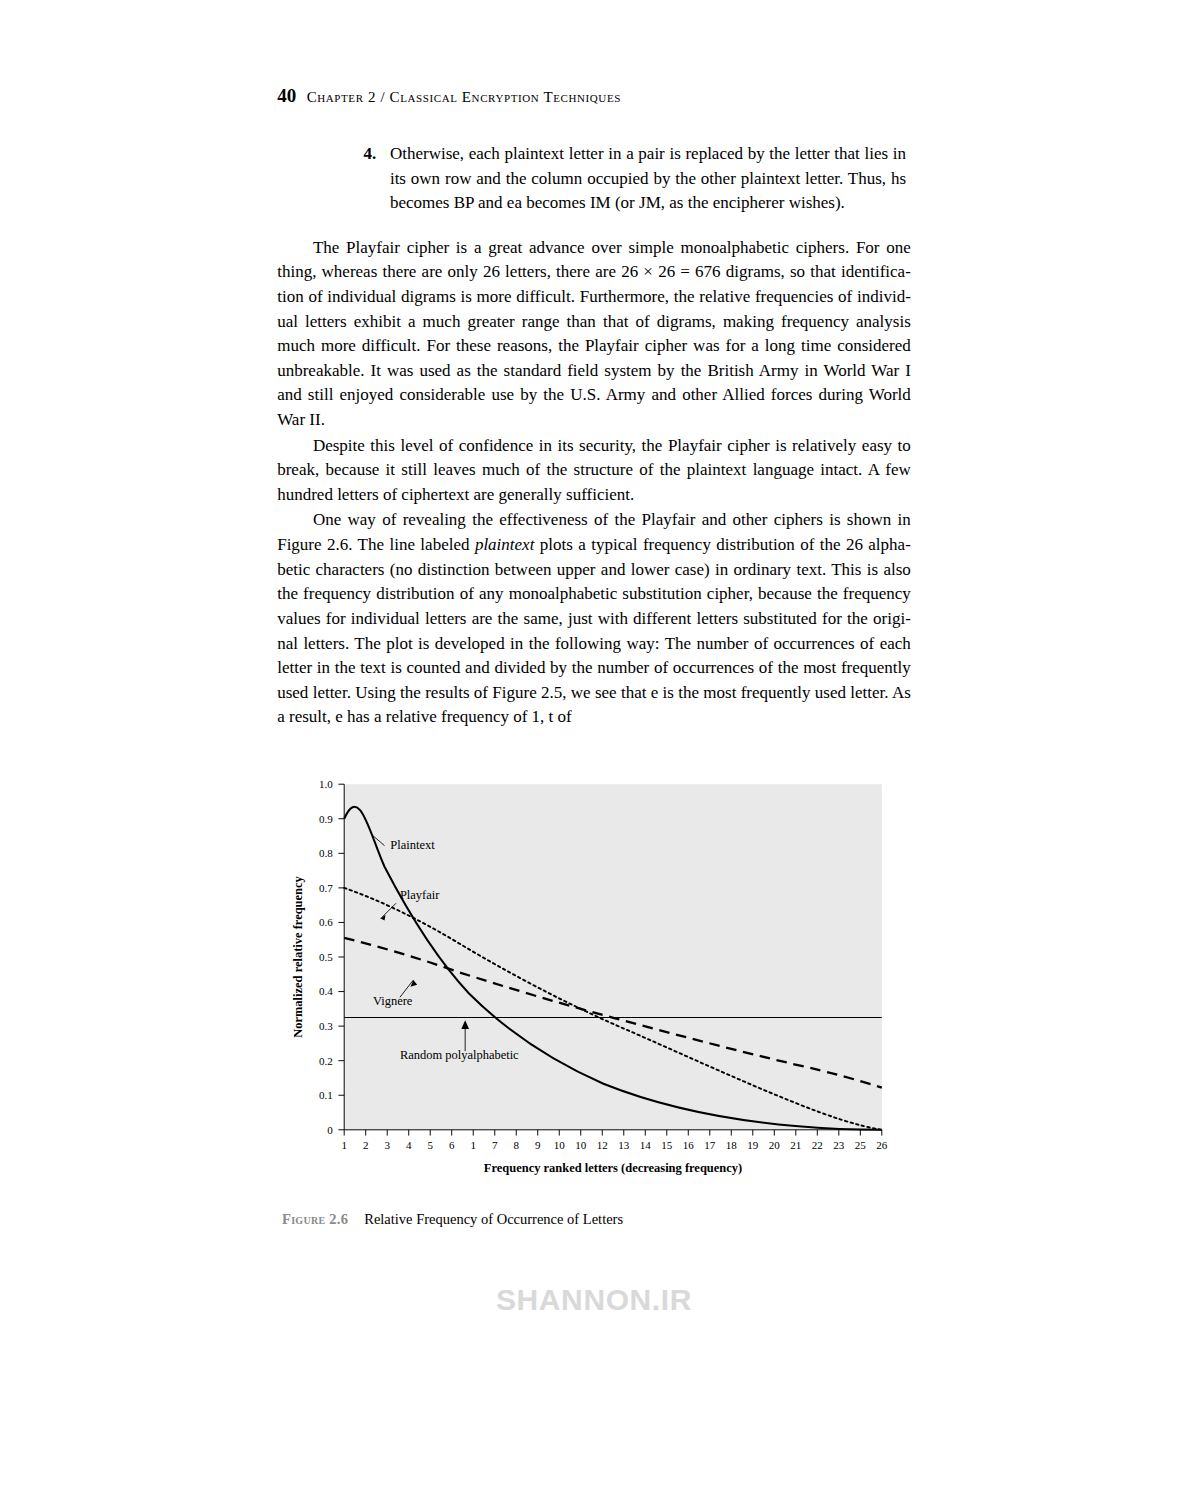40 Chapter 2 / Classical Encryption Techniques
4. Otherwise, each plaintext letter in a pair is replaced by the letter that lies in its own row and the column occupied by the other plaintext letter. Thus, hs becomes BP and ea becomes IM (or JM, as the encipherer wishes).
The Playfair cipher is a great advance over simple monoalphabetic ciphers. For one thing, whereas there are only 26 letters, there are 26 × 26 = 676 digrams, so that identification of individual digrams is more difficult. Furthermore, the relative frequencies of individual letters exhibit a much greater range than that of digrams, making frequency analysis much more difficult. For these reasons, the Playfair cipher was for a long time considered unbreakable. It was used as the standard field system by the British Army in World War I and still enjoyed considerable use by the U.S. Army and other Allied forces during World War II.
Despite this level of confidence in its security, the Playfair cipher is relatively easy to break, because it still leaves much of the structure of the plaintext language intact. A few hundred letters of ciphertext are generally sufficient.
One way of revealing the effectiveness of the Playfair and other ciphers is shown in Figure 2.6. The line labeled plaintext plots a typical frequency distribution of the 26 alphabetic characters (no distinction between upper and lower case) in ordinary text. This is also the frequency distribution of any monoalphabetic substitution cipher, because the frequency values for individual letters are the same, just with different letters substituted for the original letters. The plot is developed in the following way: The number of occurrences of each letter in the text is counted and divided by the number of occurrences of the most frequently used letter. Using the results of Figure 2.5, we see that e is the most frequently used letter. As a result, e has a relative frequency of 1, t of
1.0 0.9 0.8 0.7 0.6 0.5 0.4 0.3 0.2 0.1 0 Normalized relative frequency Plaintext Playfair Vignere Random polyalphabetic 1 2 3 4 5 6 1 7 8 9 10 10 12 13 14 15 16 17 18 19 20 21 22 23 25 26 Frequency ranked letters (decreasing frequency)
Figure 2.6 Relative Frequency of Occurrence of Letters
SHANNON.IR